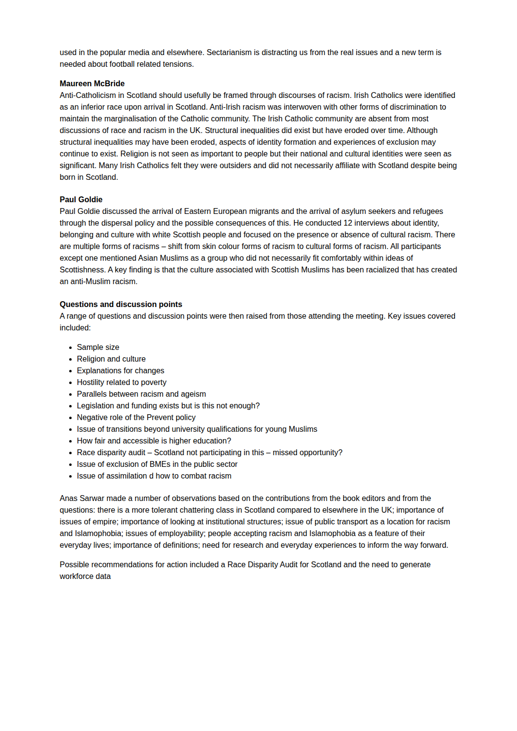used in the popular media and elsewhere. Sectarianism is distracting us from the real issues and a new term is needed about football related tensions.
Maureen McBride
Anti-Catholicism in Scotland should usefully be framed through discourses of racism. Irish Catholics were identified as an inferior race upon arrival in Scotland. Anti-Irish racism was interwoven with other forms of discrimination to maintain the marginalisation of the Catholic community. The Irish Catholic community are absent from most discussions of race and racism in the UK. Structural inequalities did exist but have eroded over time. Although structural inequalities may have been eroded, aspects of identity formation and experiences of exclusion may continue to exist. Religion is not seen as important to people but their national and cultural identities were seen as significant. Many Irish Catholics felt they were outsiders and did not necessarily affiliate with Scotland despite being born in Scotland.
Paul Goldie
Paul Goldie discussed the arrival of Eastern European migrants and the arrival of asylum seekers and refugees through the dispersal policy and the possible consequences of this. He conducted 12 interviews about identity, belonging and culture with white Scottish people and focused on the presence or absence of cultural racism. There are multiple forms of racisms – shift from skin colour forms of racism to cultural forms of racism. All participants except one mentioned Asian Muslims as a group who did not necessarily fit comfortably within ideas of Scottishness. A key finding is that the culture associated with Scottish Muslims has been racialized that has created an anti-Muslim racism.
Questions and discussion points
A range of questions and discussion points were then raised from those attending the meeting. Key issues covered included:
Sample size
Religion and culture
Explanations for changes
Hostility related to poverty
Parallels between racism and ageism
Legislation and funding exists but is this not enough?
Negative role of the Prevent policy
Issue of transitions beyond university qualifications for young Muslims
How fair and accessible is higher education?
Race disparity audit – Scotland not participating in this – missed opportunity?
Issue of exclusion of BMEs in the public sector
Issue of assimilation d how to combat racism
Anas Sarwar made a number of observations based on the contributions from the book editors and from the questions: there is a more tolerant chattering class in Scotland compared to elsewhere in the UK; importance of issues of empire; importance of looking at institutional structures; issue of public transport as a location for racism and Islamophobia; issues of employability; people accepting racism and Islamophobia as a feature of their everyday lives; importance of definitions; need for research and everyday experiences to inform the way forward.
Possible recommendations for action included a Race Disparity Audit for Scotland and the need to generate workforce data